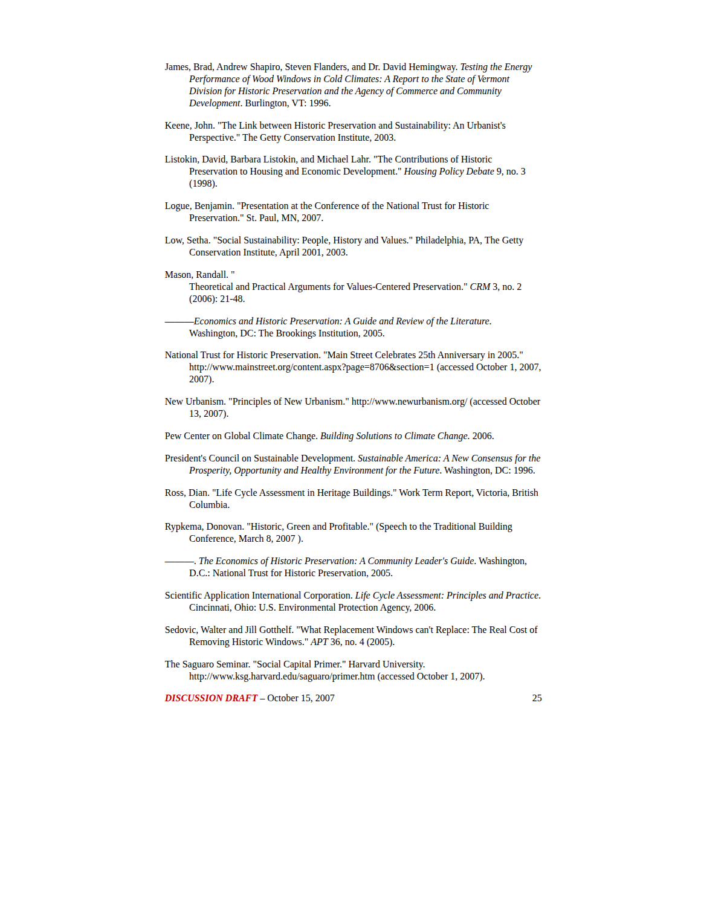James, Brad, Andrew Shapiro, Steven Flanders, and Dr. David Hemingway. Testing the Energy Performance of Wood Windows in Cold Climates: A Report to the State of Vermont Division for Historic Preservation and the Agency of Commerce and Community Development. Burlington, VT: 1996.
Keene, John. "The Link between Historic Preservation and Sustainability: An Urbanist's Perspective." The Getty Conservation Institute, 2003.
Listokin, David, Barbara Listokin, and Michael Lahr. "The Contributions of Historic Preservation to Housing and Economic Development." Housing Policy Debate 9, no. 3 (1998).
Logue, Benjamin. "Presentation at the Conference of the National Trust for Historic Preservation." St. Paul, MN, 2007.
Low, Setha. "Social Sustainability: People, History and Values." Philadelphia, PA, The Getty Conservation Institute, April 2001, 2003.
Mason, Randall. "
Theoretical and Practical Arguments for Values-Centered Preservation." CRM 3, no. 2 (2006): 21-48.
———Economics and Historic Preservation: A Guide and Review of the Literature. Washington, DC: The Brookings Institution, 2005.
National Trust for Historic Preservation. "Main Street Celebrates 25th Anniversary in 2005." http://www.mainstreet.org/content.aspx?page=8706&section=1 (accessed October 1, 2007, 2007).
New Urbanism. "Principles of New Urbanism." http://www.newurbanism.org/ (accessed October 13, 2007).
Pew Center on Global Climate Change. Building Solutions to Climate Change. 2006.
President's Council on Sustainable Development. Sustainable America: A New Consensus for the Prosperity, Opportunity and Healthy Environment for the Future. Washington, DC: 1996.
Ross, Dian. "Life Cycle Assessment in Heritage Buildings." Work Term Report, Victoria, British Columbia.
Rypkema, Donovan. "Historic, Green and Profitable." (Speech to the Traditional Building Conference, March 8, 2007 ).
———. The Economics of Historic Preservation: A Community Leader's Guide. Washington, D.C.: National Trust for Historic Preservation, 2005.
Scientific Application International Corporation. Life Cycle Assessment: Principles and Practice. Cincinnati, Ohio: U.S. Environmental Protection Agency, 2006.
Sedovic, Walter and Jill Gotthelf. "What Replacement Windows can't Replace: The Real Cost of Removing Historic Windows." APT 36, no. 4 (2005).
The Saguaro Seminar. "Social Capital Primer." Harvard University. http://www.ksg.harvard.edu/saguaro/primer.htm (accessed October 1, 2007).
DISCUSSION DRAFT – October 15, 2007
25